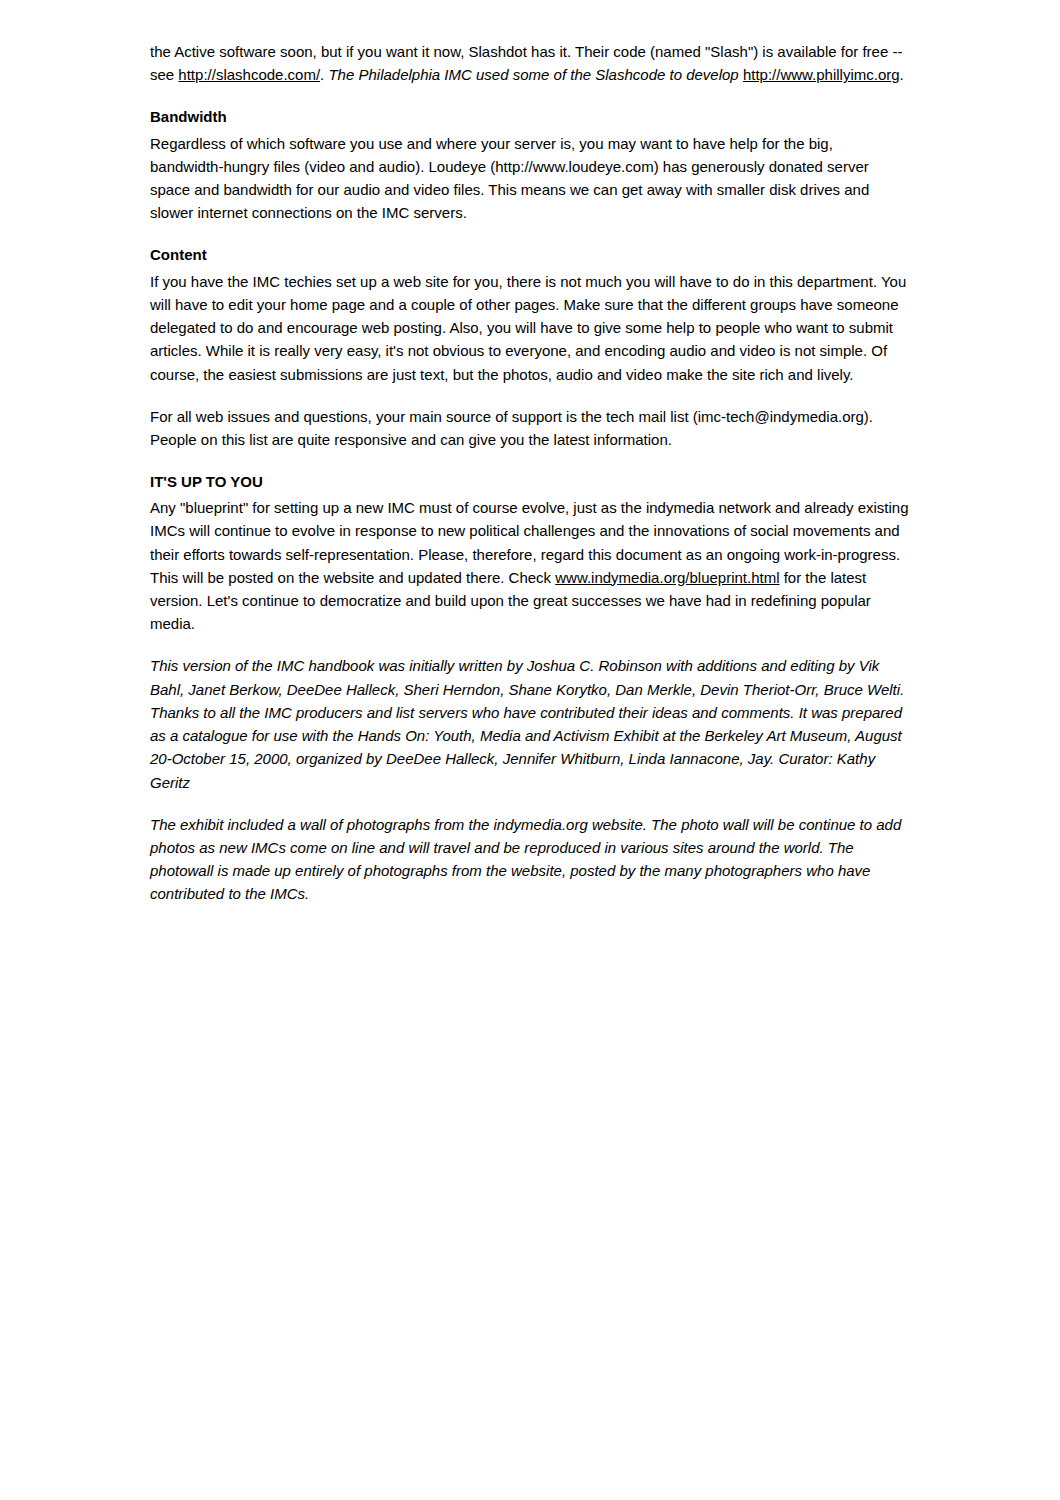the Active software soon, but if you want it now, Slashdot has it. Their code (named "Slash") is available for free -- see http://slashcode.com/. The Philadelphia IMC used some of the Slashcode to develop http://www.phillyimc.org.
Bandwidth
Regardless of which software you use and where your server is, you may want to have help for the big, bandwidth-hungry files (video and audio). Loudeye (http://www.loudeye.com) has generously donated server space and bandwidth for our audio and video files. This means we can get away with smaller disk drives and slower internet connections on the IMC servers.
Content
If you have the IMC techies set up a web site for you, there is not much you will have to do in this department. You will have to edit your home page and a couple of other pages. Make sure that the different groups have someone delegated to do and encourage web posting. Also, you will have to give some help to people who want to submit articles. While it is really very easy, it's not obvious to everyone, and encoding audio and video is not simple. Of course, the easiest submissions are just text, but the photos, audio and video make the site rich and lively.
For all web issues and questions, your main source of support is the tech mail list (imc-tech@indymedia.org). People on this list are quite responsive and can give you the latest information.
IT'S UP TO YOU
Any "blueprint" for setting up a new IMC must of course evolve, just as the indymedia network and already existing IMCs will continue to evolve in response to new political challenges and the innovations of social movements and their efforts towards self-representation. Please, therefore, regard this document as an ongoing work-in-progress. This will be posted on the website and updated there. Check www.indymedia.org/blueprint.html for the latest version. Let's continue to democratize and build upon the great successes we have had in redefining popular media.
This version of the IMC handbook was initially written by Joshua C. Robinson with additions and editing by Vik Bahl, Janet Berkow, DeeDee Halleck, Sheri Herndon, Shane Korytko, Dan Merkle, Devin Theriot-Orr, Bruce Welti. Thanks to all the IMC producers and list servers who have contributed their ideas and comments. It was prepared as a catalogue for use with the Hands On: Youth, Media and Activism Exhibit at the Berkeley Art Museum, August 20-October 15, 2000, organized by DeeDee Halleck, Jennifer Whitburn, Linda Iannacone, Jay. Curator: Kathy Geritz
The exhibit included a wall of photographs from the indymedia.org website. The photo wall will be continue to add photos as new IMCs come on line and will travel and be reproduced in various sites around the world. The photowall is made up entirely of photographs from the website, posted by the many photographers who have contributed to the IMCs.